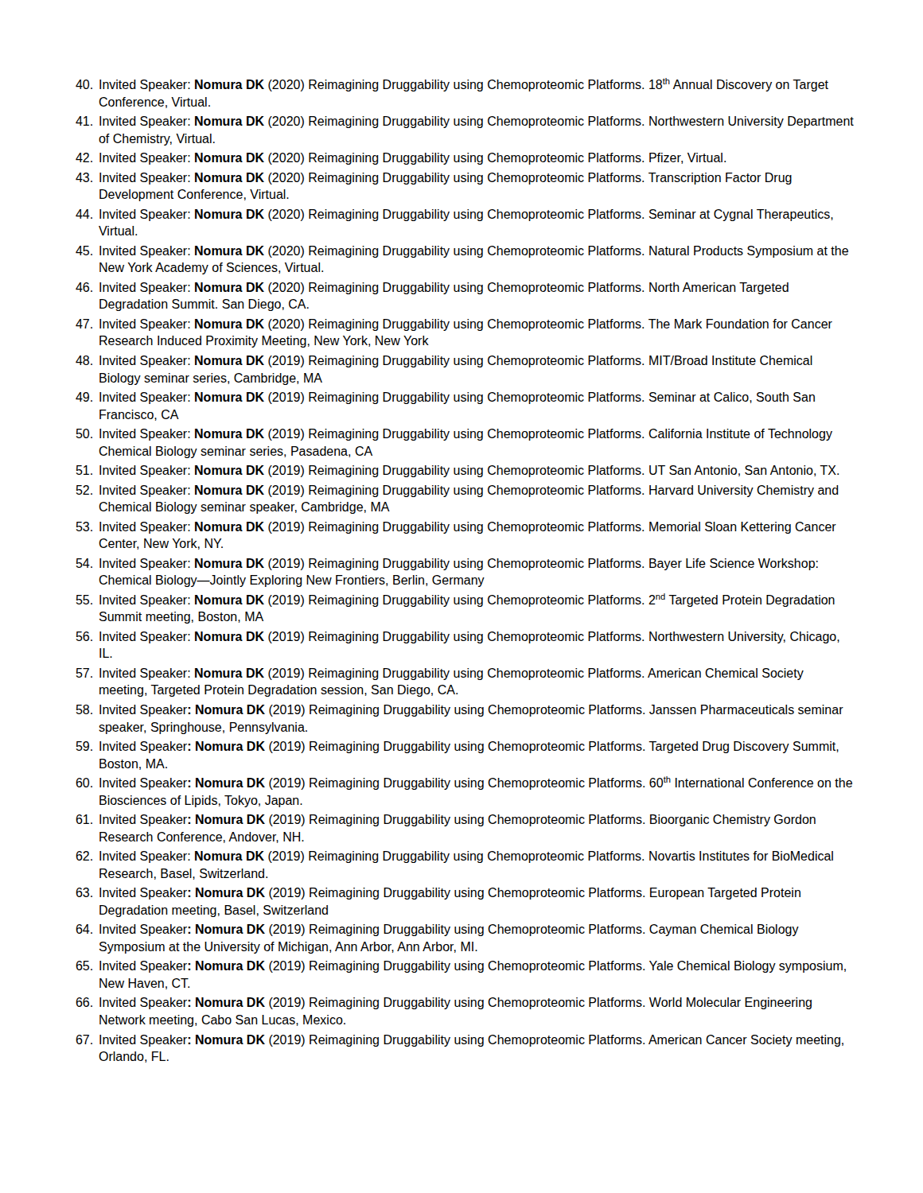Invited Speaker: Nomura DK (2020) Reimagining Druggability using Chemoproteomic Platforms. 18th Annual Discovery on Target Conference, Virtual.
Invited Speaker: Nomura DK (2020) Reimagining Druggability using Chemoproteomic Platforms. Northwestern University Department of Chemistry, Virtual.
Invited Speaker: Nomura DK (2020) Reimagining Druggability using Chemoproteomic Platforms. Pfizer, Virtual.
Invited Speaker: Nomura DK (2020) Reimagining Druggability using Chemoproteomic Platforms. Transcription Factor Drug Development Conference, Virtual.
Invited Speaker: Nomura DK (2020) Reimagining Druggability using Chemoproteomic Platforms. Seminar at Cygnal Therapeutics, Virtual.
Invited Speaker: Nomura DK (2020) Reimagining Druggability using Chemoproteomic Platforms. Natural Products Symposium at the New York Academy of Sciences, Virtual.
Invited Speaker: Nomura DK (2020) Reimagining Druggability using Chemoproteomic Platforms. North American Targeted Degradation Summit. San Diego, CA.
Invited Speaker: Nomura DK (2020) Reimagining Druggability using Chemoproteomic Platforms. The Mark Foundation for Cancer Research Induced Proximity Meeting, New York, New York
Invited Speaker: Nomura DK (2019) Reimagining Druggability using Chemoproteomic Platforms. MIT/Broad Institute Chemical Biology seminar series, Cambridge, MA
Invited Speaker: Nomura DK (2019) Reimagining Druggability using Chemoproteomic Platforms. Seminar at Calico, South San Francisco, CA
Invited Speaker: Nomura DK (2019) Reimagining Druggability using Chemoproteomic Platforms. California Institute of Technology Chemical Biology seminar series, Pasadena, CA
Invited Speaker: Nomura DK (2019) Reimagining Druggability using Chemoproteomic Platforms. UT San Antonio, San Antonio, TX.
Invited Speaker: Nomura DK (2019) Reimagining Druggability using Chemoproteomic Platforms. Harvard University Chemistry and Chemical Biology seminar speaker, Cambridge, MA
Invited Speaker: Nomura DK (2019) Reimagining Druggability using Chemoproteomic Platforms. Memorial Sloan Kettering Cancer Center, New York, NY.
Invited Speaker: Nomura DK (2019) Reimagining Druggability using Chemoproteomic Platforms. Bayer Life Science Workshop: Chemical Biology—Jointly Exploring New Frontiers, Berlin, Germany
Invited Speaker: Nomura DK (2019) Reimagining Druggability using Chemoproteomic Platforms. 2nd Targeted Protein Degradation Summit meeting, Boston, MA
Invited Speaker: Nomura DK (2019) Reimagining Druggability using Chemoproteomic Platforms. Northwestern University, Chicago, IL.
Invited Speaker: Nomura DK (2019) Reimagining Druggability using Chemoproteomic Platforms. American Chemical Society meeting, Targeted Protein Degradation session, San Diego, CA.
Invited Speaker: Nomura DK (2019) Reimagining Druggability using Chemoproteomic Platforms. Janssen Pharmaceuticals seminar speaker, Springhouse, Pennsylvania.
Invited Speaker: Nomura DK (2019) Reimagining Druggability using Chemoproteomic Platforms. Targeted Drug Discovery Summit, Boston, MA.
Invited Speaker: Nomura DK (2019) Reimagining Druggability using Chemoproteomic Platforms. 60th International Conference on the Biosciences of Lipids, Tokyo, Japan.
Invited Speaker: Nomura DK (2019) Reimagining Druggability using Chemoproteomic Platforms. Bioorganic Chemistry Gordon Research Conference, Andover, NH.
Invited Speaker: Nomura DK (2019) Reimagining Druggability using Chemoproteomic Platforms. Novartis Institutes for BioMedical Research, Basel, Switzerland.
Invited Speaker: Nomura DK (2019) Reimagining Druggability using Chemoproteomic Platforms. European Targeted Protein Degradation meeting, Basel, Switzerland
Invited Speaker: Nomura DK (2019) Reimagining Druggability using Chemoproteomic Platforms. Cayman Chemical Biology Symposium at the University of Michigan, Ann Arbor, Ann Arbor, MI.
Invited Speaker: Nomura DK (2019) Reimagining Druggability using Chemoproteomic Platforms. Yale Chemical Biology symposium, New Haven, CT.
Invited Speaker: Nomura DK (2019) Reimagining Druggability using Chemoproteomic Platforms. World Molecular Engineering Network meeting, Cabo San Lucas, Mexico.
Invited Speaker: Nomura DK (2019) Reimagining Druggability using Chemoproteomic Platforms. American Cancer Society meeting, Orlando, FL.